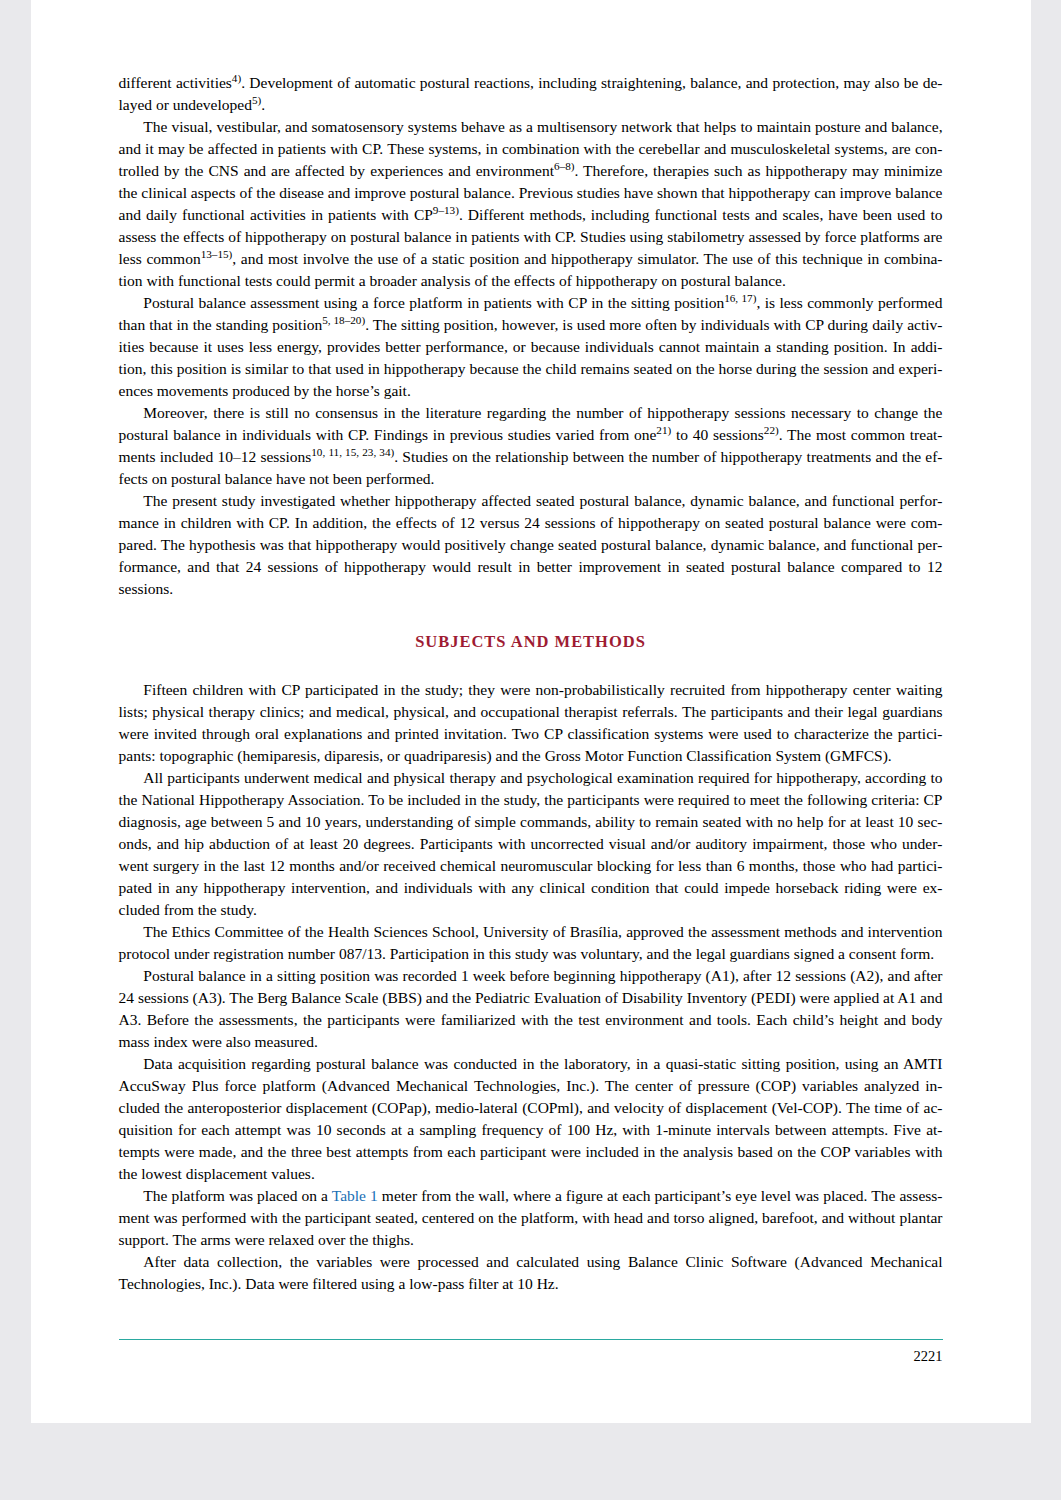different activities4). Development of automatic postural reactions, including straightening, balance, and protection, may also be delayed or undeveloped5).
The visual, vestibular, and somatosensory systems behave as a multisensory network that helps to maintain posture and balance, and it may be affected in patients with CP. These systems, in combination with the cerebellar and musculoskeletal systems, are controlled by the CNS and are affected by experiences and environment6–8). Therefore, therapies such as hippotherapy may minimize the clinical aspects of the disease and improve postural balance. Previous studies have shown that hippotherapy can improve balance and daily functional activities in patients with CP9–13). Different methods, including functional tests and scales, have been used to assess the effects of hippotherapy on postural balance in patients with CP. Studies using stabilometry assessed by force platforms are less common13–15), and most involve the use of a static position and hippotherapy simulator. The use of this technique in combination with functional tests could permit a broader analysis of the effects of hippotherapy on postural balance.
Postural balance assessment using a force platform in patients with CP in the sitting position16, 17), is less commonly performed than that in the standing position5, 18–20). The sitting position, however, is used more often by individuals with CP during daily activities because it uses less energy, provides better performance, or because individuals cannot maintain a standing position. In addition, this position is similar to that used in hippotherapy because the child remains seated on the horse during the session and experiences movements produced by the horse’s gait.
Moreover, there is still no consensus in the literature regarding the number of hippotherapy sessions necessary to change the postural balance in individuals with CP. Findings in previous studies varied from one21) to 40 sessions22). The most common treatments included 10–12 sessions10, 11, 15, 23, 34). Studies on the relationship between the number of hippotherapy treatments and the effects on postural balance have not been performed.
The present study investigated whether hippotherapy affected seated postural balance, dynamic balance, and functional performance in children with CP. In addition, the effects of 12 versus 24 sessions of hippotherapy on seated postural balance were compared. The hypothesis was that hippotherapy would positively change seated postural balance, dynamic balance, and functional performance, and that 24 sessions of hippotherapy would result in better improvement in seated postural balance compared to 12 sessions.
SUBJECTS AND METHODS
Fifteen children with CP participated in the study; they were non-probabilistically recruited from hippotherapy center waiting lists; physical therapy clinics; and medical, physical, and occupational therapist referrals. The participants and their legal guardians were invited through oral explanations and printed invitation. Two CP classification systems were used to characterize the participants: topographic (hemiparesis, diparesis, or quadriparesis) and the Gross Motor Function Classification System (GMFCS).
All participants underwent medical and physical therapy and psychological examination required for hippotherapy, according to the National Hippotherapy Association. To be included in the study, the participants were required to meet the following criteria: CP diagnosis, age between 5 and 10 years, understanding of simple commands, ability to remain seated with no help for at least 10 seconds, and hip abduction of at least 20 degrees. Participants with uncorrected visual and/or auditory impairment, those who underwent surgery in the last 12 months and/or received chemical neuromuscular blocking for less than 6 months, those who had participated in any hippotherapy intervention, and individuals with any clinical condition that could impede horseback riding were excluded from the study.
The Ethics Committee of the Health Sciences School, University of Brasília, approved the assessment methods and intervention protocol under registration number 087/13. Participation in this study was voluntary, and the legal guardians signed a consent form.
Postural balance in a sitting position was recorded 1 week before beginning hippotherapy (A1), after 12 sessions (A2), and after 24 sessions (A3). The Berg Balance Scale (BBS) and the Pediatric Evaluation of Disability Inventory (PEDI) were applied at A1 and A3. Before the assessments, the participants were familiarized with the test environment and tools. Each child’s height and body mass index were also measured.
Data acquisition regarding postural balance was conducted in the laboratory, in a quasi-static sitting position, using an AMTI AccuSway Plus force platform (Advanced Mechanical Technologies, Inc.). The center of pressure (COP) variables analyzed included the anteroposterior displacement (COPap), medio-lateral (COPml), and velocity of displacement (Vel-COP). The time of acquisition for each attempt was 10 seconds at a sampling frequency of 100 Hz, with 1-minute intervals between attempts. Five attempts were made, and the three best attempts from each participant were included in the analysis based on the COP variables with the lowest displacement values.
The platform was placed on a Table 1 meter from the wall, where a figure at each participant’s eye level was placed. The assessment was performed with the participant seated, centered on the platform, with head and torso aligned, barefoot, and without plantar support. The arms were relaxed over the thighs.
After data collection, the variables were processed and calculated using Balance Clinic Software (Advanced Mechanical Technologies, Inc.). Data were filtered using a low-pass filter at 10 Hz.
2221